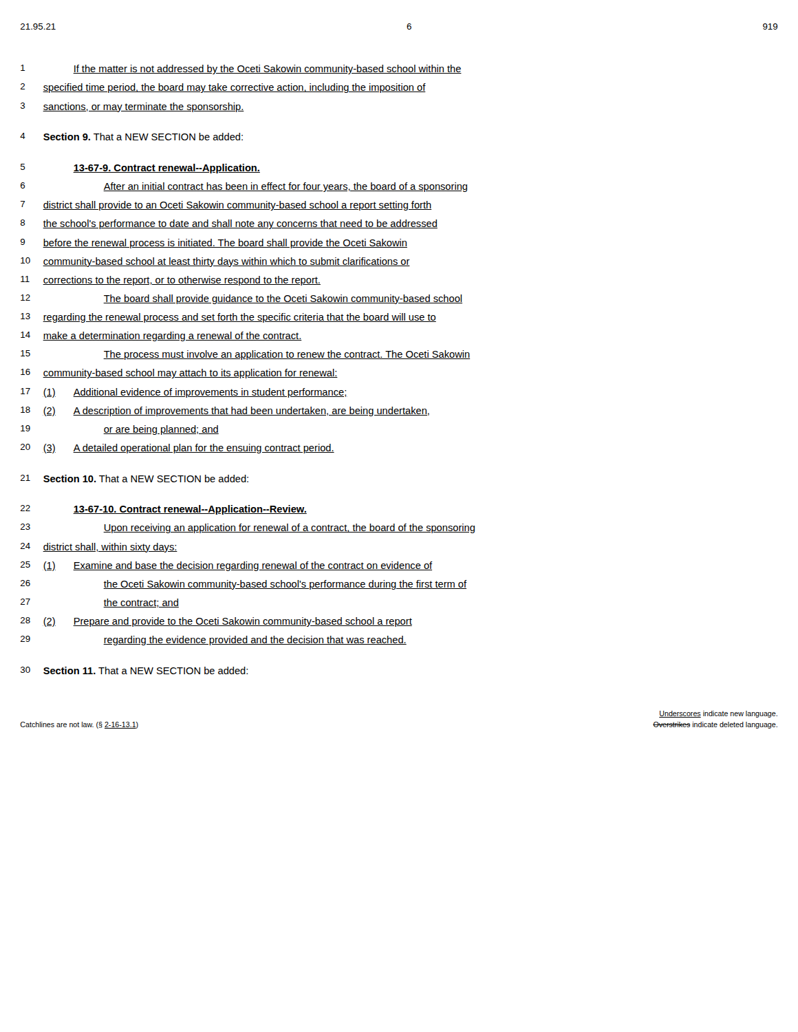21.95.21 6 919
1 If the matter is not addressed by the Oceti Sakowin community-based school within the
2 specified time period, the board may take corrective action, including the imposition of
3 sanctions, or may terminate the sponsorship.
4 Section 9. That a NEW SECTION be added:
5 13-67-9. Contract renewal--Application.
6 After an initial contract has been in effect for four years, the board of a sponsoring
7 district shall provide to an Oceti Sakowin community-based school a report setting forth
8 the school's performance to date and shall note any concerns that need to be addressed
9 before the renewal process is initiated. The board shall provide the Oceti Sakowin
10 community-based school at least thirty days within which to submit clarifications or
11 corrections to the report, or to otherwise respond to the report.
12 The board shall provide guidance to the Oceti Sakowin community-based school
13 regarding the renewal process and set forth the specific criteria that the board will use to
14 make a determination regarding a renewal of the contract.
15 The process must involve an application to renew the contract. The Oceti Sakowin
16 community-based school may attach to its application for renewal:
17 (1) Additional evidence of improvements in student performance;
18 (2) A description of improvements that had been undertaken, are being undertaken,
19 or are being planned; and
20 (3) A detailed operational plan for the ensuing contract period.
21 Section 10. That a NEW SECTION be added:
22 13-67-10. Contract renewal--Application--Review.
23 Upon receiving an application for renewal of a contract, the board of the sponsoring
24 district shall, within sixty days:
25 (1) Examine and base the decision regarding renewal of the contract on evidence of
26 the Oceti Sakowin community-based school's performance during the first term of
27 the contract; and
28 (2) Prepare and provide to the Oceti Sakowin community-based school a report
29 regarding the evidence provided and the decision that was reached.
30 Section 11. That a NEW SECTION be added:
Catchlines are not law. (§ 2-16-13.1) Underscores indicate new language.
Overstrikes indicate deleted language.